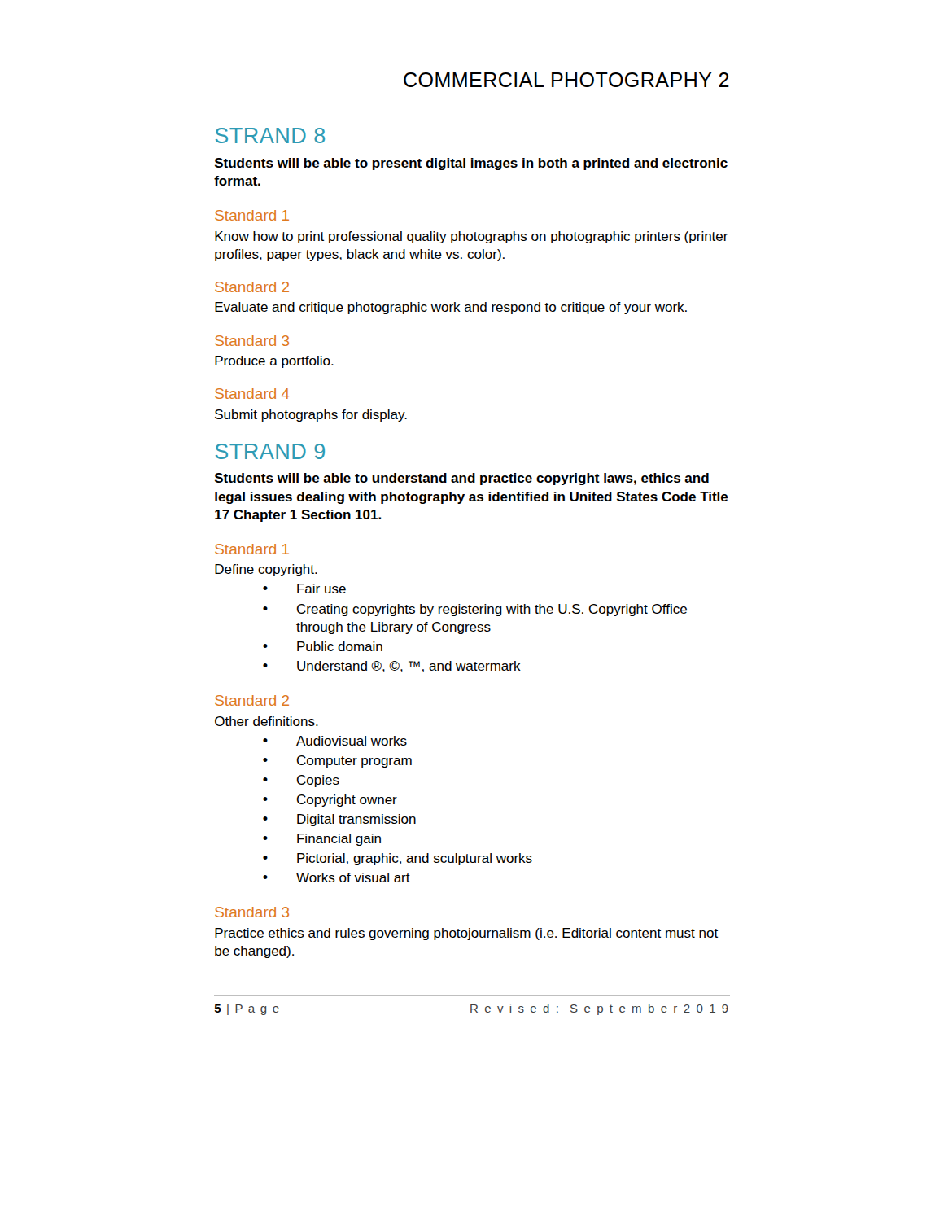COMMERCIAL PHOTOGRAPHY 2
STRAND 8
Students will be able to present digital images in both a printed and electronic format.
Standard 1
Know how to print professional quality photographs on photographic printers (printer profiles, paper types, black and white vs. color).
Standard 2
Evaluate and critique photographic work and respond to critique of your work.
Standard 3
Produce a portfolio.
Standard 4
Submit photographs for display.
STRAND 9
Students will be able to understand and practice copyright laws, ethics and legal issues dealing with photography as identified in United States Code Title 17 Chapter 1 Section 101.
Standard 1
Define copyright.
Fair use
Creating copyrights by registering with the U.S. Copyright Office through the Library of Congress
Public domain
Understand ®, ©, ™, and watermark
Standard 2
Other definitions.
Audiovisual works
Computer program
Copies
Copyright owner
Digital transmission
Financial gain
Pictorial, graphic, and sculptural works
Works of visual art
Standard 3
Practice ethics and rules governing photojournalism (i.e. Editorial content must not be changed).
5 | P a g e
R e v i s e d : S e p t e m b e r 2 0 1 9